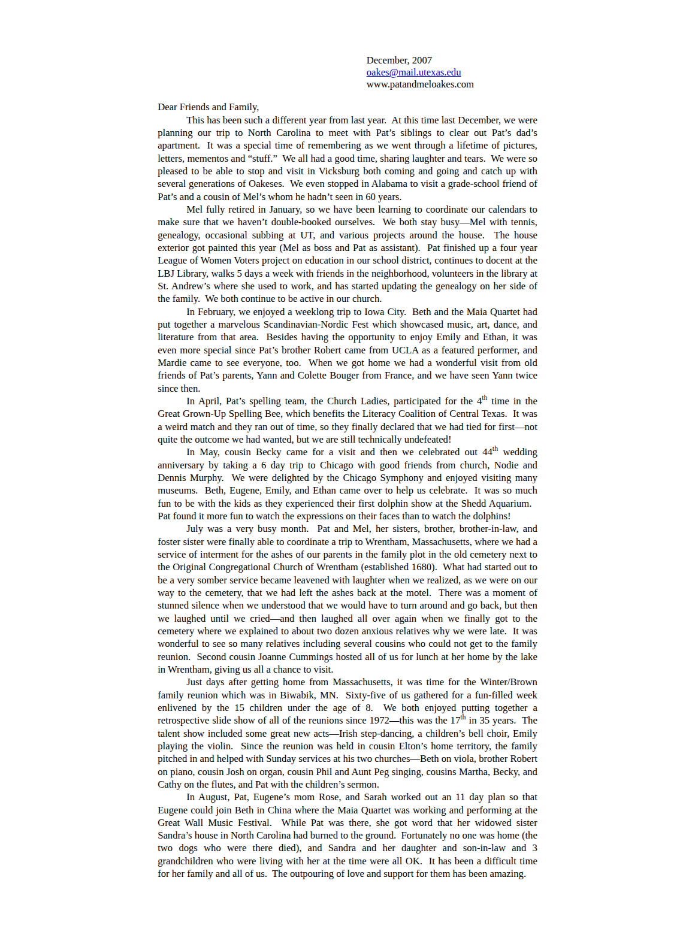December, 2007
oakes@mail.utexas.edu
www.patandmeloakes.com
Dear Friends and Family,
This has been such a different year from last year. At this time last December, we were planning our trip to North Carolina to meet with Pat’s siblings to clear out Pat’s dad’s apartment. It was a special time of remembering as we went through a lifetime of pictures, letters, mementos and “stuff.” We all had a good time, sharing laughter and tears. We were so pleased to be able to stop and visit in Vicksburg both coming and going and catch up with several generations of Oakeses. We even stopped in Alabama to visit a grade-school friend of Pat’s and a cousin of Mel’s whom he hadn’t seen in 60 years.
Mel fully retired in January, so we have been learning to coordinate our calendars to make sure that we haven’t double-booked ourselves. We both stay busy—Mel with tennis, genealogy, occasional subbing at UT, and various projects around the house. The house exterior got painted this year (Mel as boss and Pat as assistant). Pat finished up a four year League of Women Voters project on education in our school district, continues to docent at the LBJ Library, walks 5 days a week with friends in the neighborhood, volunteers in the library at St. Andrew’s where she used to work, and has started updating the genealogy on her side of the family. We both continue to be active in our church.
In February, we enjoyed a weeklong trip to Iowa City. Beth and the Maia Quartet had put together a marvelous Scandinavian-Nordic Fest which showcased music, art, dance, and literature from that area. Besides having the opportunity to enjoy Emily and Ethan, it was even more special since Pat’s brother Robert came from UCLA as a featured performer, and Mardie came to see everyone, too. When we got home we had a wonderful visit from old friends of Pat’s parents, Yann and Colette Bouger from France, and we have seen Yann twice since then.
In April, Pat’s spelling team, the Church Ladies, participated for the 4th time in the Great Grown-Up Spelling Bee, which benefits the Literacy Coalition of Central Texas. It was a weird match and they ran out of time, so they finally declared that we had tied for first—not quite the outcome we had wanted, but we are still technically undefeated!
In May, cousin Becky came for a visit and then we celebrated out 44th wedding anniversary by taking a 6 day trip to Chicago with good friends from church, Nodie and Dennis Murphy. We were delighted by the Chicago Symphony and enjoyed visiting many museums. Beth, Eugene, Emily, and Ethan came over to help us celebrate. It was so much fun to be with the kids as they experienced their first dolphin show at the Shedd Aquarium. Pat found it more fun to watch the expressions on their faces than to watch the dolphins!
July was a very busy month. Pat and Mel, her sisters, brother, brother-in-law, and foster sister were finally able to coordinate a trip to Wrentham, Massachusetts, where we had a service of interment for the ashes of our parents in the family plot in the old cemetery next to the Original Congregational Church of Wrentham (established 1680). What had started out to be a very somber service became leavened with laughter when we realized, as we were on our way to the cemetery, that we had left the ashes back at the motel. There was a moment of stunned silence when we understood that we would have to turn around and go back, but then we laughed until we cried—and then laughed all over again when we finally got to the cemetery where we explained to about two dozen anxious relatives why we were late. It was wonderful to see so many relatives including several cousins who could not get to the family reunion. Second cousin Joanne Cummings hosted all of us for lunch at her home by the lake in Wrentham, giving us all a chance to visit.
Just days after getting home from Massachusetts, it was time for the Winter/Brown family reunion which was in Biwabik, MN. Sixty-five of us gathered for a fun-filled week enlivened by the 15 children under the age of 8. We both enjoyed putting together a retrospective slide show of all of the reunions since 1972—this was the 17th in 35 years. The talent show included some great new acts—Irish step-dancing, a children’s bell choir, Emily playing the violin. Since the reunion was held in cousin Elton’s home territory, the family pitched in and helped with Sunday services at his two churches—Beth on viola, brother Robert on piano, cousin Josh on organ, cousin Phil and Aunt Peg singing, cousins Martha, Becky, and Cathy on the flutes, and Pat with the children’s sermon.
In August, Pat, Eugene’s mom Rose, and Sarah worked out an 11 day plan so that Eugene could join Beth in China where the Maia Quartet was working and performing at the Great Wall Music Festival. While Pat was there, she got word that her widowed sister Sandra’s house in North Carolina had burned to the ground. Fortunately no one was home (the two dogs who were there died), and Sandra and her daughter and son-in-law and 3 grandchildren who were living with her at the time were all OK. It has been a difficult time for her family and all of us. The outpouring of love and support for them has been amazing.